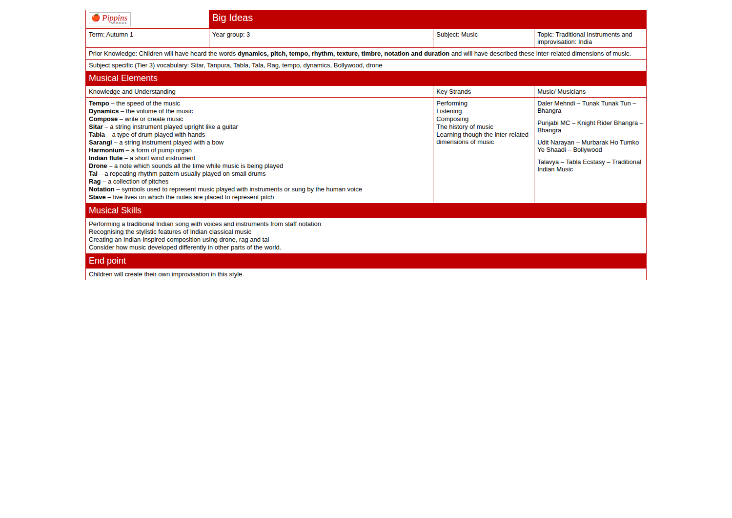| 🍎 Pippins SCHOOL | Big Ideas |
| Term: Autumn 1 | Year group: 3 | Subject: Music | Topic: Traditional Instruments and improvisation: India |
| Prior Knowledge: Children will have heard the words dynamics, pitch, tempo, rhythm, texture, timbre, notation and duration and will have described these inter-related dimensions of music. |
| Subject specific (Tier 3) vocabulary: Sitar, Tanpura, Tabla, Tala, Rag, tempo, dynamics, Bollywood, drone |
| Musical Elements |
| Knowledge and Understanding | Key Strands | Music/ Musicians |
| Tempo – the speed of the music Dynamics – the volume of the music Compose – write or create music Sitar – a string instrument played upright like a guitar Tabla – a type of drum played with hands Sarangi – a string instrument played with a bow Harmonium – a form of pump organ Indian flute – a short wind instrument Drone – a note which sounds all the time while music is being played Tal – a repeating rhythm pattern usually played on small drums Rag – a collection of pitches Notation – symbols used to represent music played with instruments or sung by the human voice Stave – five lives on which the notes are placed to represent pitch | Performing Listening Composing The history of music Learning though the inter-related dimensions of music | Daler Mehndi – Tunak Tunak Tun – Bhangra Punjabi MC – Knight Rider Bhangra – Bhangra Udit Narayan – Murbarak Ho Tumko Ye Shaadi – Bollywood Talavya – Tabla Ecstasy – Traditional Indian Music |
| Musical Skills |
| Performing a traditional Indian song with voices and instruments from staff notation Recognising the stylistic features of Indian classical music Creating an Indian-inspired composition using drone, rag and tal Consider how music developed differently in other parts of the world. |
| End point |
| Children will create their own improvisation in this style. |